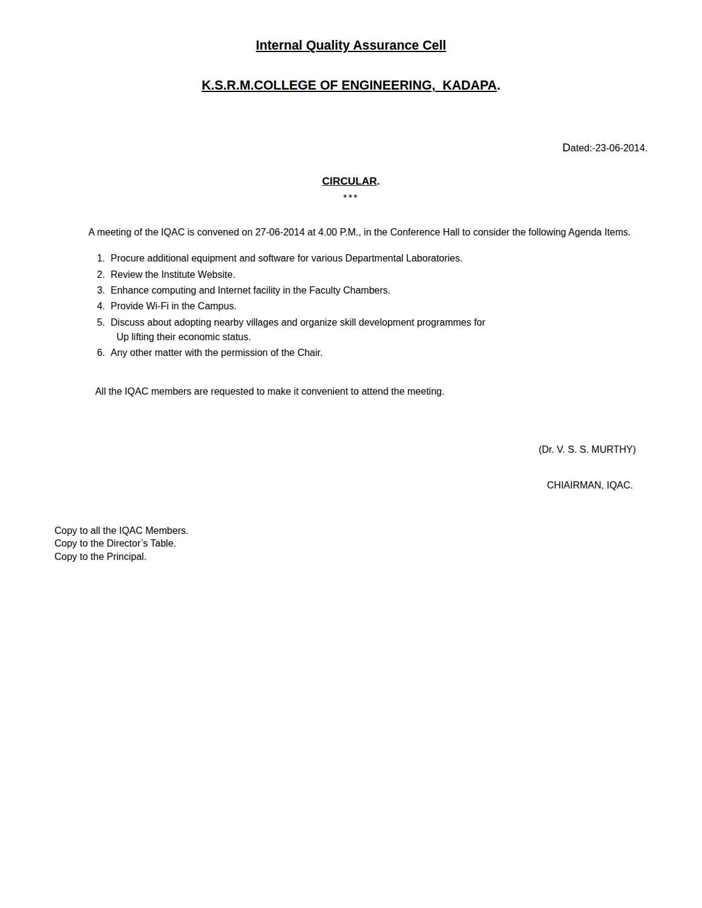Internal Quality Assurance Cell
K.S.R.M.COLLEGE OF ENGINEERING, KADAPA.
Dated:-23-06-2014.
CIRCULAR.
***
A meeting of the IQAC is convened on 27-06-2014 at 4.00 P.M., in the Conference Hall to consider the following Agenda Items.
Procure additional equipment and software for various Departmental Laboratories.
Review the Institute Website.
Enhance computing and Internet facility in the Faculty Chambers.
Provide Wi-Fi in the Campus.
Discuss about adopting nearby villages and organize skill development programmes for Up lifting their economic status.
Any other matter with the permission of the Chair.
All the IQAC members are requested to make it convenient to attend the meeting.
(Dr. V. S. S. MURTHY)
CHIAIRMAN, IQAC.
Copy to all the IQAC Members.
Copy to the Director’s Table.
Copy to the Principal.